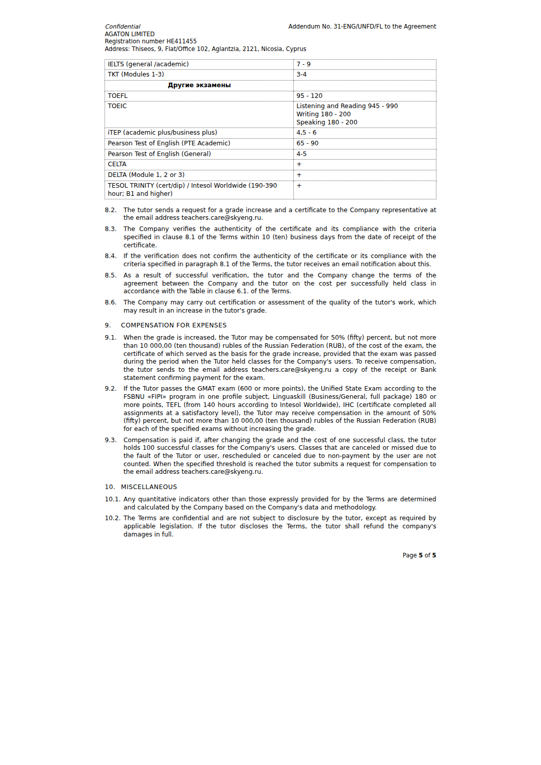Confidential
Addendum No. 31-ENG/UNFD/FL to the Agreement
AGATON LIMITED
Registration number HE411455
Address: Thiseos, 9, Flat/Office 102, Aglantzia, 2121, Nicosia, Cyprus
| IELTS (general /academic) | 7 - 9 |
| TKT (Modules 1-3) | 3-4 |
| Другие экзамены | |
| TOEFL | 95 - 120 |
| TOEIC | Listening and Reading 945 - 990 Writing 180 - 200 Speaking 180 - 200 |
| iTEP (academic plus/business plus) | 4,5 - 6 |
| Pearson Test of English (PTE Academic) | 65 - 90 |
| Pearson Test of English (General) | 4-5 |
| CELTA | + |
| DELTA (Module 1, 2 or 3) | + |
| TESOL TRINITY (cert/dip) / Intesol Worldwide (190-390 hour; B1 and higher) | + |
8.2.
The tutor sends a request for a grade increase and a certificate to the Company representative at the email address teachers.care@skyeng.ru.
8.3.
The Company verifies the authenticity of the certificate and its compliance with the criteria specified in clause 8.1 of the Terms within 10 (ten) business days from the date of receipt of the certificate.
8.4.
If the verification does not confirm the authenticity of the certificate or its compliance with the criteria specified in paragraph 8.1 of the Terms, the tutor receives an email notification about this.
8.5.
As a result of successful verification, the tutor and the Company change the terms of the agreement between the Company and the tutor on the cost per successfully held class in accordance with the Table in clause 6.1. of the Terms.
8.6.
The Company may carry out certification or assessment of the quality of the tutor's work, which may result in an increase in the tutor's grade.
9. COMPENSATION FOR EXPENSES
9.1.
When the grade is increased, the Tutor may be compensated for 50% (fifty) percent, but not more than 10 000,00 (ten thousand) rubles of the Russian Federation (RUB), of the cost of the exam, the certificate of which served as the basis for the grade increase, provided that the exam was passed during the period when the Tutor held classes for the Company's users. To receive compensation, the tutor sends to the email address teachers.care@skyeng.ru a copy of the receipt or Bank statement confirming payment for the exam.
9.2.
If the Tutor passes the GMAT exam (600 or more points), the Unified State Exam according to the FSBNU «FIPI» program in one profile subject, Linguaskill (Business/General, full package) 180 or more points, TEFL (from 140 hours according to Intesol Worldwide), IHC (certificate completed all assignments at a satisfactory level), the Tutor may receive compensation in the amount of 50% (fifty) percent, but not more than 10 000,00 (ten thousand) rubles of the Russian Federation (RUB) for each of the specified exams without increasing the grade.
9.3.
Compensation is paid if, after changing the grade and the cost of one successful class, the tutor holds 100 successful classes for the Company's users. Classes that are canceled or missed due to the fault of the Tutor or user, rescheduled or canceled due to non-payment by the user are not counted. When the specified threshold is reached the tutor submits a request for compensation to the email address teachers.care@skyeng.ru.
10. MISCELLANEOUS
10.1.
Any quantitative indicators other than those expressly provided for by the Terms are determined and calculated by the Company based on the Company's data and methodology.
10.2.
The Terms are confidential and are not subject to disclosure by the tutor, except as required by applicable legislation. If the tutor discloses the Terms, the tutor shall refund the company's damages in full.
Page 5 of 5